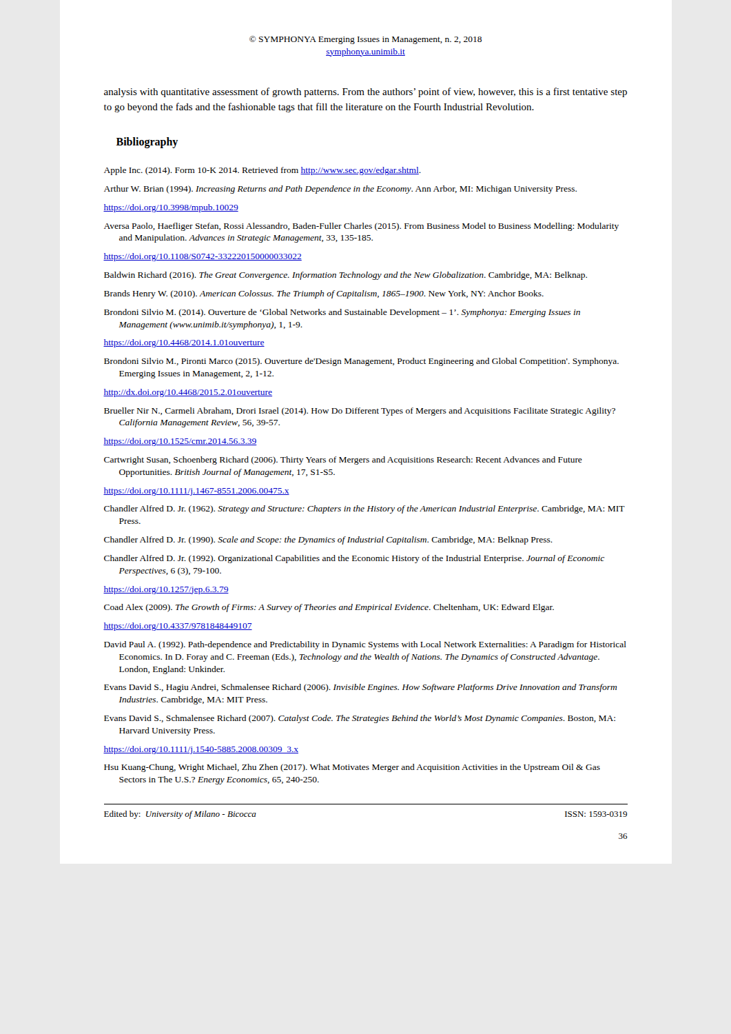© SYMPHONYA Emerging Issues in Management, n. 2, 2018
symphonya.unimib.it
analysis with quantitative assessment of growth patterns. From the authors’ point of view, however, this is a first tentative step to go beyond the fads and the fashionable tags that fill the literature on the Fourth Industrial Revolution.
Bibliography
Apple Inc. (2014). Form 10-K 2014. Retrieved from http://www.sec.gov/edgar.shtml.
Arthur W. Brian (1994). Increasing Returns and Path Dependence in the Economy. Ann Arbor, MI: Michigan University Press.
https://doi.org/10.3998/mpub.10029
Aversa Paolo, Haefliger Stefan, Rossi Alessandro, Baden-Fuller Charles (2015). From Business Model to Business Modelling: Modularity and Manipulation. Advances in Strategic Management, 33, 135-185.
https://doi.org/10.1108/S0742-332220150000033022
Baldwin Richard (2016). The Great Convergence. Information Technology and the New Globalization. Cambridge, MA: Belknap.
Brands Henry W. (2010). American Colossus. The Triumph of Capitalism, 1865–1900. New York, NY: Anchor Books.
Brondoni Silvio M. (2014). Ouverture de ‘Global Networks and Sustainable Development – 1’. Symphonya: Emerging Issues in Management (www.unimib.it/symphonya), 1, 1-9.
https://doi.org/10.4468/2014.1.01ouverture
Brondoni Silvio M., Pironti Marco (2015). Ouverture de'Design Management, Product Engineering and Global Competition'. Symphonya. Emerging Issues in Management, 2, 1-12.
http://dx.doi.org/10.4468/2015.2.01ouverture
Brueller Nir N., Carmeli Abraham, Drori Israel (2014). How Do Different Types of Mergers and Acquisitions Facilitate Strategic Agility? California Management Review, 56, 39-57.
https://doi.org/10.1525/cmr.2014.56.3.39
Cartwright Susan, Schoenberg Richard (2006). Thirty Years of Mergers and Acquisitions Research: Recent Advances and Future Opportunities. British Journal of Management, 17, S1-S5.
https://doi.org/10.1111/j.1467-8551.2006.00475.x
Chandler Alfred D. Jr. (1962). Strategy and Structure: Chapters in the History of the American Industrial Enterprise. Cambridge, MA: MIT Press.
Chandler Alfred D. Jr. (1990). Scale and Scope: the Dynamics of Industrial Capitalism. Cambridge, MA: Belknap Press.
Chandler Alfred D. Jr. (1992). Organizational Capabilities and the Economic History of the Industrial Enterprise. Journal of Economic Perspectives, 6 (3), 79-100.
https://doi.org/10.1257/jep.6.3.79
Coad Alex (2009). The Growth of Firms: A Survey of Theories and Empirical Evidence. Cheltenham, UK: Edward Elgar.
https://doi.org/10.4337/9781848449107
David Paul A. (1992). Path-dependence and Predictability in Dynamic Systems with Local Network Externalities: A Paradigm for Historical Economics. In D. Foray and C. Freeman (Eds.), Technology and the Wealth of Nations. The Dynamics of Constructed Advantage. London, England: Unkinder.
Evans David S., Hagiu Andrei, Schmalensee Richard (2006). Invisible Engines. How Software Platforms Drive Innovation and Transform Industries. Cambridge, MA: MIT Press.
Evans David S., Schmalensee Richard (2007). Catalyst Code. The Strategies Behind the World’s Most Dynamic Companies. Boston, MA: Harvard University Press.
https://doi.org/10.1111/j.1540-5885.2008.00309_3.x
Hsu Kuang-Chung, Wright Michael, Zhu Zhen (2017). What Motivates Merger and Acquisition Activities in the Upstream Oil & Gas Sectors in The U.S.? Energy Economics, 65, 240-250.
Edited by: University of Milano - Bicocca ISSN: 1593-0319
36